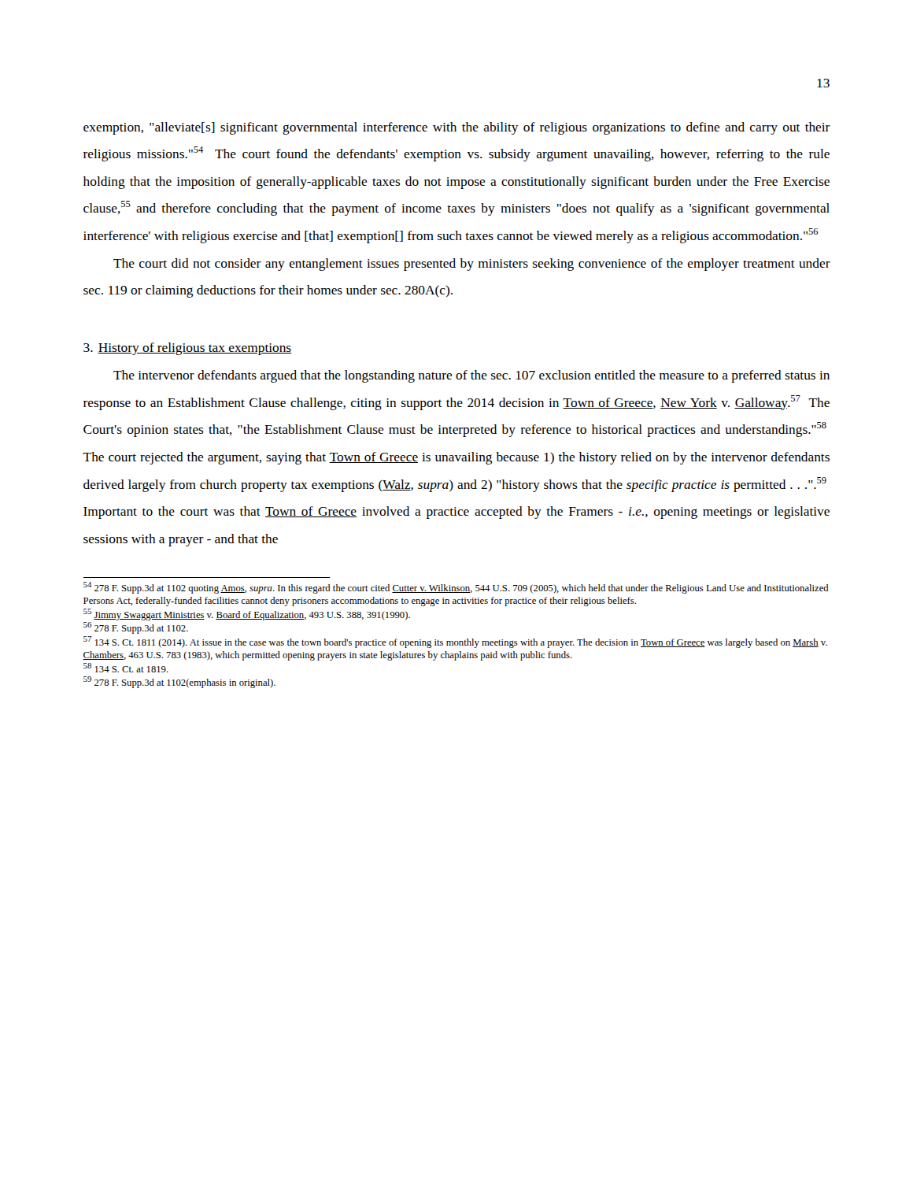13
exemption, "alleviate[s] significant governmental interference with the ability of religious organizations to define and carry out their religious missions."54 The court found the defendants' exemption vs. subsidy argument unavailing, however, referring to the rule holding that the imposition of generally-applicable taxes do not impose a constitutionally significant burden under the Free Exercise clause,55 and therefore concluding that the payment of income taxes by ministers "does not qualify as a 'significant governmental interference' with religious exercise and [that] exemption[] from such taxes cannot be viewed merely as a religious accommodation."56
The court did not consider any entanglement issues presented by ministers seeking convenience of the employer treatment under sec. 119 or claiming deductions for their homes under sec. 280A(c).
3. History of religious tax exemptions
The intervenor defendants argued that the longstanding nature of the sec. 107 exclusion entitled the measure to a preferred status in response to an Establishment Clause challenge, citing in support the 2014 decision in Town of Greece, New York v. Galloway.57 The Court's opinion states that, "the Establishment Clause must be interpreted by reference to historical practices and understandings."58 The court rejected the argument, saying that Town of Greece is unavailing because 1) the history relied on by the intervenor defendants derived largely from church property tax exemptions (Walz, supra) and 2) "history shows that the specific practice is permitted . . .".59 Important to the court was that Town of Greece involved a practice accepted by the Framers - i.e., opening meetings or legislative sessions with a prayer - and that the
54 278 F. Supp.3d at 1102 quoting Amos, supra. In this regard the court cited Cutter v. Wilkinson, 544 U.S. 709 (2005), which held that under the Religious Land Use and Institutionalized Persons Act, federally-funded facilities cannot deny prisoners accommodations to engage in activities for practice of their religious beliefs.
55 Jimmy Swaggart Ministries v. Board of Equalization, 493 U.S. 388, 391(1990).
56 278 F. Supp.3d at 1102.
57 134 S. Ct. 1811 (2014). At issue in the case was the town board's practice of opening its monthly meetings with a prayer. The decision in Town of Greece was largely based on Marsh v. Chambers, 463 U.S. 783 (1983), which permitted opening prayers in state legislatures by chaplains paid with public funds.
58 134 S. Ct. at 1819.
59 278 F. Supp.3d at 1102(emphasis in original).